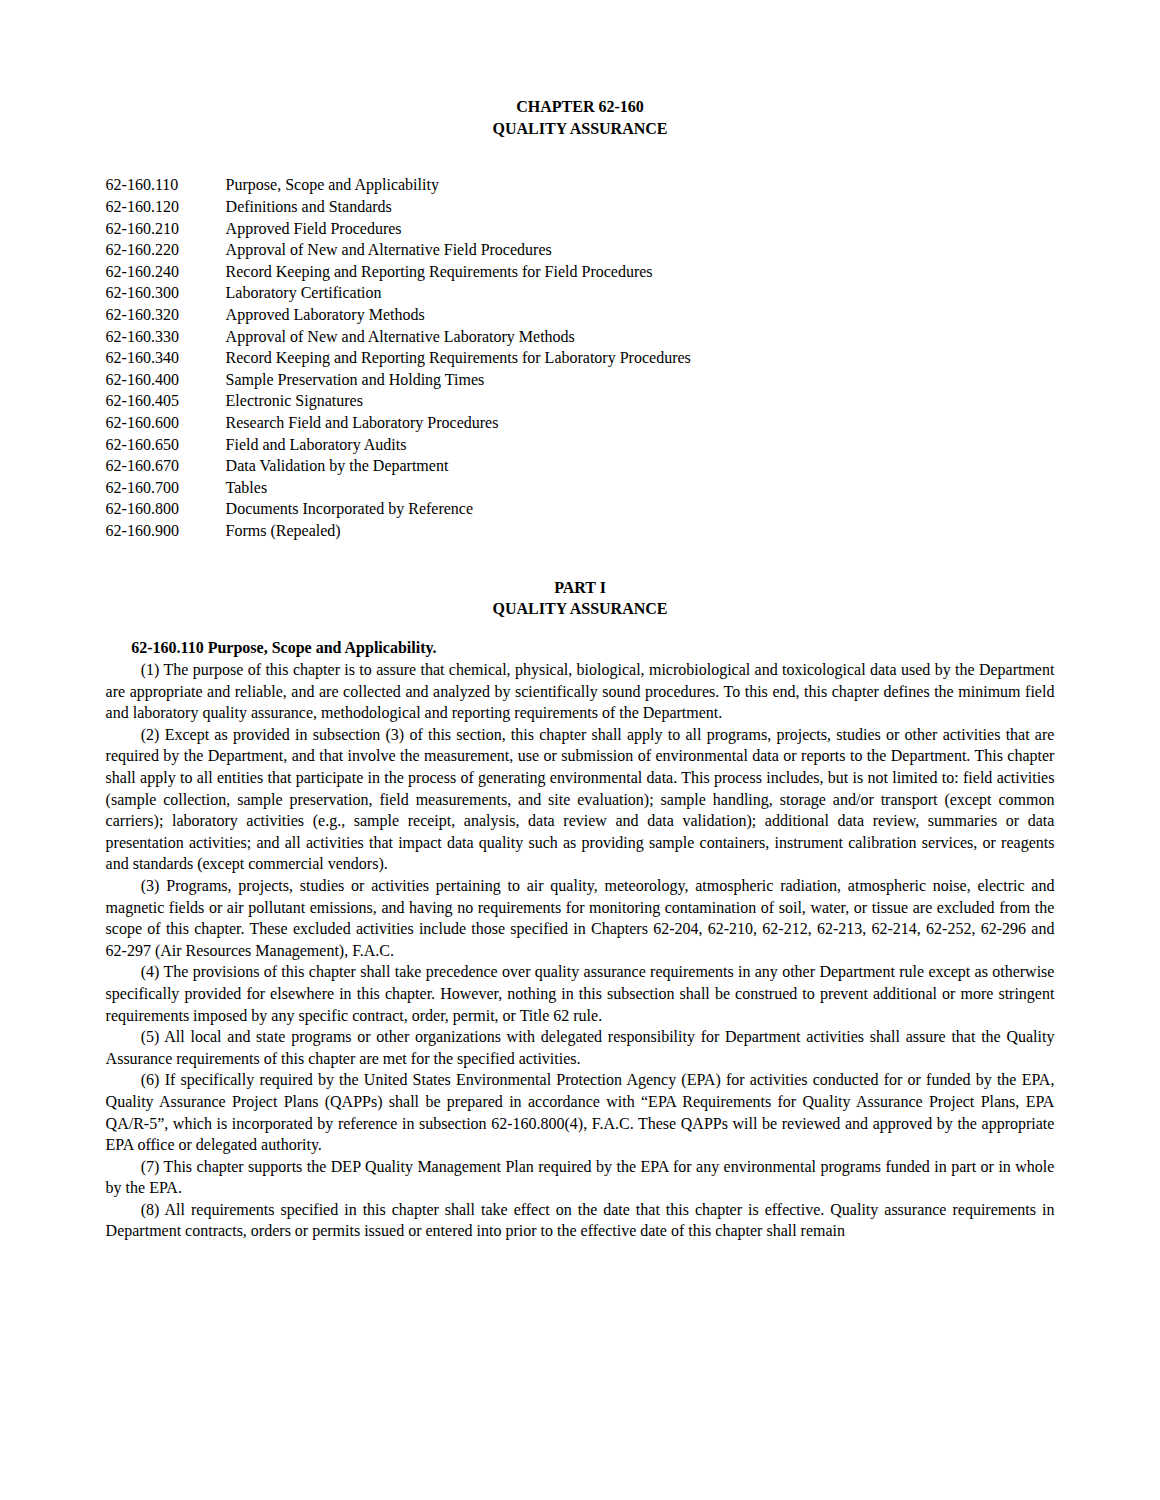CHAPTER 62-160
QUALITY ASSURANCE
| 62-160.110 | Purpose, Scope and Applicability |
| 62-160.120 | Definitions and Standards |
| 62-160.210 | Approved Field Procedures |
| 62-160.220 | Approval of New and Alternative Field Procedures |
| 62-160.240 | Record Keeping and Reporting Requirements for Field Procedures |
| 62-160.300 | Laboratory Certification |
| 62-160.320 | Approved Laboratory Methods |
| 62-160.330 | Approval of New and Alternative Laboratory Methods |
| 62-160.340 | Record Keeping and Reporting Requirements for Laboratory Procedures |
| 62-160.400 | Sample Preservation and Holding Times |
| 62-160.405 | Electronic Signatures |
| 62-160.600 | Research Field and Laboratory Procedures |
| 62-160.650 | Field and Laboratory Audits |
| 62-160.670 | Data Validation by the Department |
| 62-160.700 | Tables |
| 62-160.800 | Documents Incorporated by Reference |
| 62-160.900 | Forms (Repealed) |
PART I
QUALITY ASSURANCE
62-160.110 Purpose, Scope and Applicability.
(1) The purpose of this chapter is to assure that chemical, physical, biological, microbiological and toxicological data used by the Department are appropriate and reliable, and are collected and analyzed by scientifically sound procedures. To this end, this chapter defines the minimum field and laboratory quality assurance, methodological and reporting requirements of the Department.
(2) Except as provided in subsection (3) of this section, this chapter shall apply to all programs, projects, studies or other activities that are required by the Department, and that involve the measurement, use or submission of environmental data or reports to the Department. This chapter shall apply to all entities that participate in the process of generating environmental data. This process includes, but is not limited to: field activities (sample collection, sample preservation, field measurements, and site evaluation); sample handling, storage and/or transport (except common carriers); laboratory activities (e.g., sample receipt, analysis, data review and data validation); additional data review, summaries or data presentation activities; and all activities that impact data quality such as providing sample containers, instrument calibration services, or reagents and standards (except commercial vendors).
(3) Programs, projects, studies or activities pertaining to air quality, meteorology, atmospheric radiation, atmospheric noise, electric and magnetic fields or air pollutant emissions, and having no requirements for monitoring contamination of soil, water, or tissue are excluded from the scope of this chapter. These excluded activities include those specified in Chapters 62-204, 62-210, 62-212, 62-213, 62-214, 62-252, 62-296 and 62-297 (Air Resources Management), F.A.C.
(4) The provisions of this chapter shall take precedence over quality assurance requirements in any other Department rule except as otherwise specifically provided for elsewhere in this chapter. However, nothing in this subsection shall be construed to prevent additional or more stringent requirements imposed by any specific contract, order, permit, or Title 62 rule.
(5) All local and state programs or other organizations with delegated responsibility for Department activities shall assure that the Quality Assurance requirements of this chapter are met for the specified activities.
(6) If specifically required by the United States Environmental Protection Agency (EPA) for activities conducted for or funded by the EPA, Quality Assurance Project Plans (QAPPs) shall be prepared in accordance with “EPA Requirements for Quality Assurance Project Plans, EPA QA/R-5”, which is incorporated by reference in subsection 62-160.800(4), F.A.C. These QAPPs will be reviewed and approved by the appropriate EPA office or delegated authority.
(7) This chapter supports the DEP Quality Management Plan required by the EPA for any environmental programs funded in part or in whole by the EPA.
(8) All requirements specified in this chapter shall take effect on the date that this chapter is effective. Quality assurance requirements in Department contracts, orders or permits issued or entered into prior to the effective date of this chapter shall remain